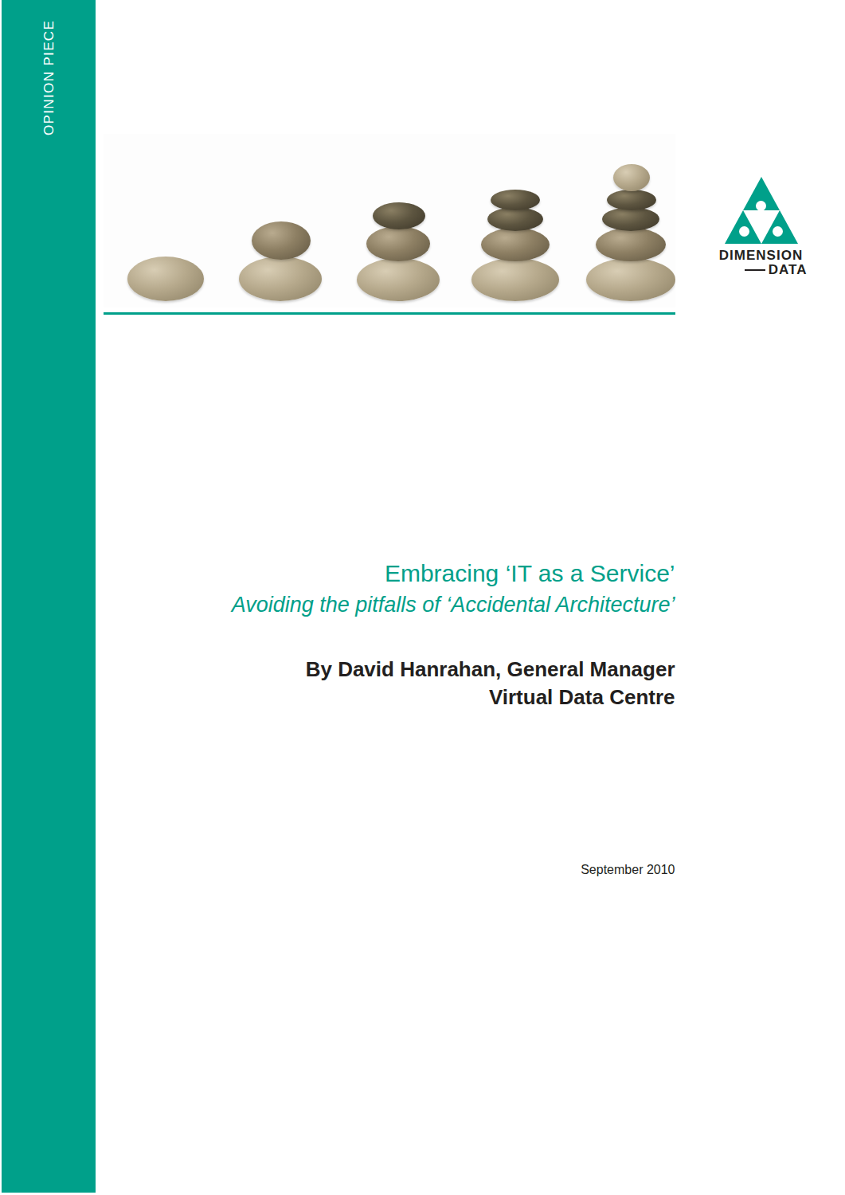OPINION PIECE
DIMENSION DATA
Embracing ‘IT as a Service’
Avoiding the pitfalls of ‘Accidental Architecture’
By David Hanrahan, General Manager
Virtual Data Centre
September 2010